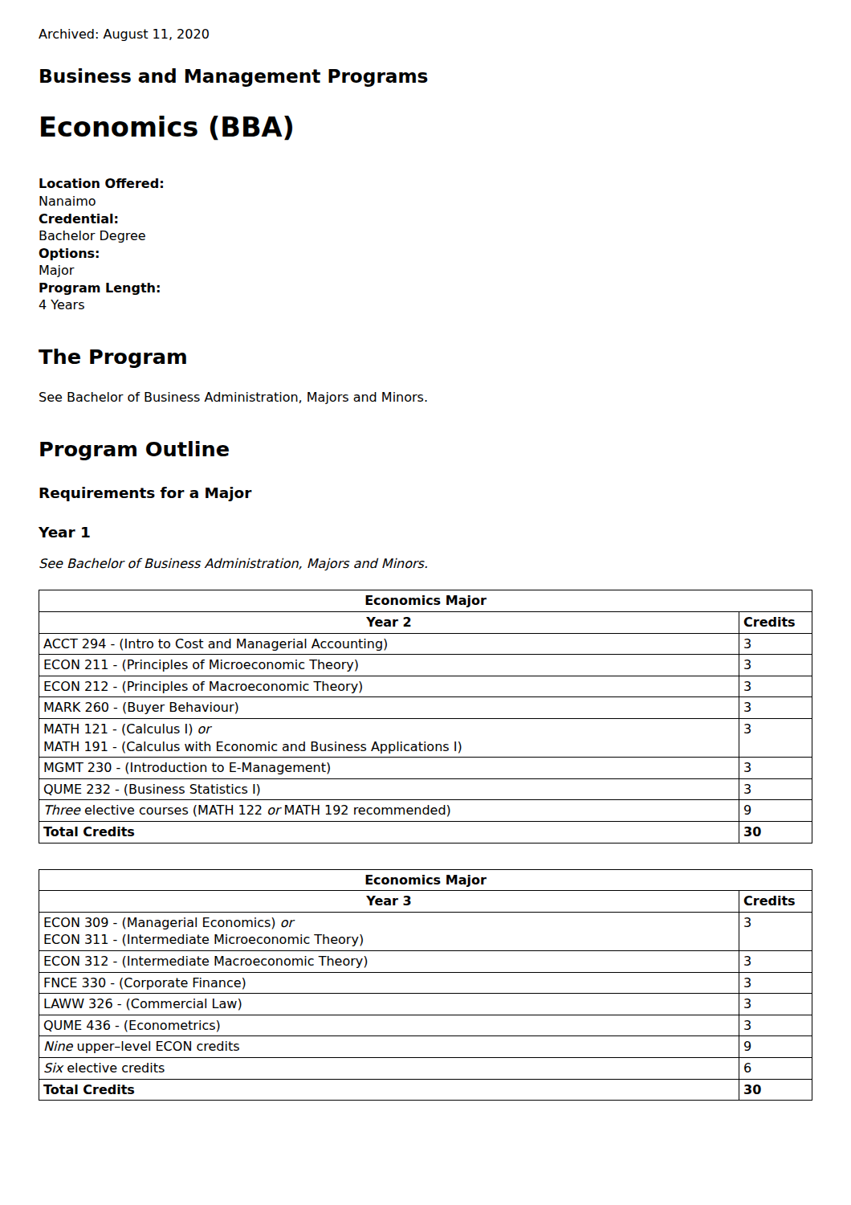Archived: August 11, 2020
Business and Management Programs
Economics (BBA)
Location Offered:
Nanaimo
Credential:
Bachelor Degree
Options:
Major
Program Length:
4 Years
The Program
See Bachelor of Business Administration, Majors and Minors.
Program Outline
Requirements for a Major
Year 1
See Bachelor of Business Administration, Majors and Minors.
| Economics Major |
| --- |
| Year 2 | Credits |
| ACCT 294 - (Intro to Cost and Managerial Accounting) | 3 |
| ECON 211 - (Principles of Microeconomic Theory) | 3 |
| ECON 212 - (Principles of Macroeconomic Theory) | 3 |
| MARK 260 - (Buyer Behaviour) | 3 |
| MATH 121 - (Calculus I) or MATH 191 - (Calculus with Economic and Business Applications I) | 3 |
| MGMT 230 - (Introduction to E-Management) | 3 |
| QUME 232 - (Business Statistics I) | 3 |
| Three elective courses (MATH 122 or MATH 192 recommended) | 9 |
| Total Credits | 30 |
| Economics Major |
| --- |
| Year 3 | Credits |
| ECON 309 - (Managerial Economics) or ECON 311 - (Intermediate Microeconomic Theory) | 3 |
| ECON 312 - (Intermediate Macroeconomic Theory) | 3 |
| FNCE 330 - (Corporate Finance) | 3 |
| LAWW 326 - (Commercial Law) | 3 |
| QUME 436 - (Econometrics) | 3 |
| Nine upper–level ECON credits | 9 |
| Six elective credits | 6 |
| Total Credits | 30 |